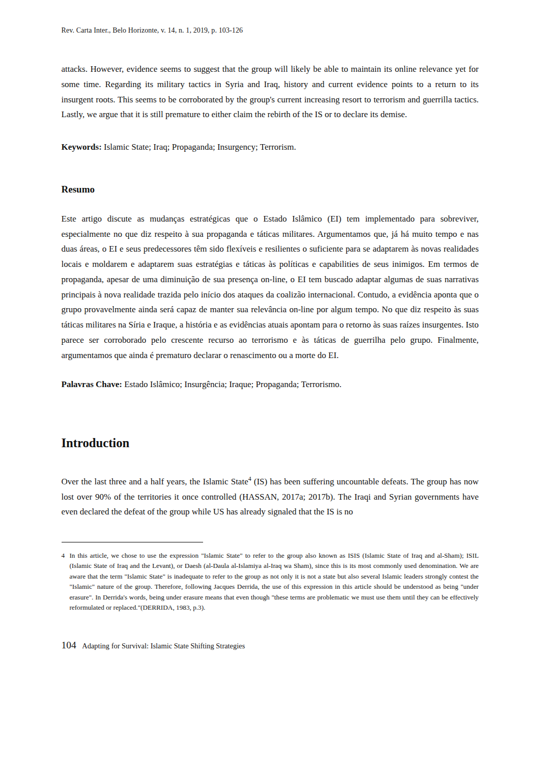Rev. Carta Inter., Belo Horizonte, v. 14, n. 1, 2019, p. 103-126
attacks. However, evidence seems to suggest that the group will likely be able to maintain its online relevance yet for some time. Regarding its military tactics in Syria and Iraq, history and current evidence points to a return to its insurgent roots. This seems to be corroborated by the group's current increasing resort to terrorism and guerrilla tactics. Lastly, we argue that it is still premature to either claim the rebirth of the IS or to declare its demise.
Keywords: Islamic State; Iraq; Propaganda; Insurgency; Terrorism.
Resumo
Este artigo discute as mudanças estratégicas que o Estado Islâmico (EI) tem implementado para sobreviver, especialmente no que diz respeito à sua propaganda e táticas militares. Argumentamos que, já há muito tempo e nas duas áreas, o EI e seus predecessores têm sido flexíveis e resilientes o suficiente para se adaptarem às novas realidades locais e moldarem e adaptarem suas estratégias e táticas às políticas e capabilities de seus inimigos. Em termos de propaganda, apesar de uma diminuição de sua presença on-line, o EI tem buscado adaptar algumas de suas narrativas principais à nova realidade trazida pelo início dos ataques da coalizão internacional. Contudo, a evidência aponta que o grupo provavelmente ainda será capaz de manter sua relevância on-line por algum tempo. No que diz respeito às suas táticas militares na Síria e Iraque, a história e as evidências atuais apontam para o retorno às suas raízes insurgentes. Isto parece ser corroborado pelo crescente recurso ao terrorismo e às táticas de guerrilha pelo grupo. Finalmente, argumentamos que ainda é prematuro declarar o renascimento ou a morte do EI.
Palavras Chave: Estado Islâmico; Insurgência; Iraque; Propaganda; Terrorismo.
Introduction
Over the last three and a half years, the Islamic State4 (IS) has been suffering uncountable defeats. The group has now lost over 90% of the territories it once controlled (HASSAN, 2017a; 2017b). The Iraqi and Syrian governments have even declared the defeat of the group while US has already signaled that the IS is no
4 In this article, we chose to use the expression "Islamic State" to refer to the group also known as ISIS (Islamic State of Iraq and al-Sham); ISIL (Islamic State of Iraq and the Levant), or Daesh (al-Daula al-Islamiya al-Iraq wa Sham), since this is its most commonly used denomination. We are aware that the term "Islamic State" is inadequate to refer to the group as not only it is not a state but also several Islamic leaders strongly contest the "Islamic" nature of the group. Therefore, following Jacques Derrida, the use of this expression in this article should be understood as being "under erasure". In Derrida's words, being under erasure means that even though "these terms are problematic we must use them until they can be effectively reformulated or replaced."(DERRIDA, 1983, p.3).
104 Adapting for Survival: Islamic State Shifting Strategies